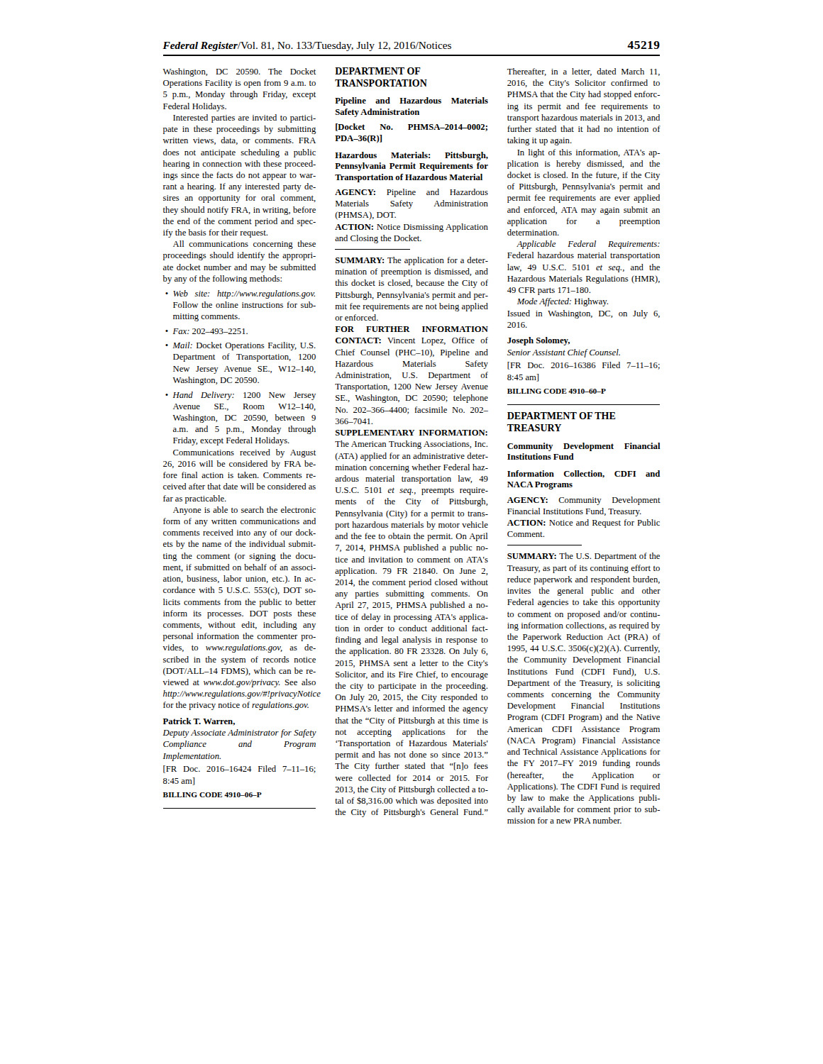Federal Register/Vol. 81, No. 133/Tuesday, July 12, 2016/Notices
45219
Washington, DC 20590. The Docket Operations Facility is open from 9 a.m. to 5 p.m., Monday through Friday, except Federal Holidays.
Interested parties are invited to participate in these proceedings by submitting written views, data, or comments. FRA does not anticipate scheduling a public hearing in connection with these proceedings since the facts do not appear to warrant a hearing. If any interested party desires an opportunity for oral comment, they should notify FRA, in writing, before the end of the comment period and specify the basis for their request.
All communications concerning these proceedings should identify the appropriate docket number and may be submitted by any of the following methods:
Web site: http://www.regulations.gov. Follow the online instructions for submitting comments.
Fax: 202–493–2251.
Mail: Docket Operations Facility, U.S. Department of Transportation, 1200 New Jersey Avenue SE., W12–140, Washington, DC 20590.
Hand Delivery: 1200 New Jersey Avenue SE., Room W12–140, Washington, DC 20590, between 9 a.m. and 5 p.m., Monday through Friday, except Federal Holidays.
Communications received by August 26, 2016 will be considered by FRA before final action is taken. Comments received after that date will be considered as far as practicable.
Anyone is able to search the electronic form of any written communications and comments received into any of our dockets by the name of the individual submitting the comment (or signing the document, if submitted on behalf of an association, business, labor union, etc.). In accordance with 5 U.S.C. 553(c), DOT solicits comments from the public to better inform its processes. DOT posts these comments, without edit, including any personal information the commenter provides, to www.regulations.gov, as described in the system of records notice (DOT/ALL–14 FDMS), which can be reviewed at www.dot.gov/privacy. See also http://www.regulations.gov/#!privacyNotice for the privacy notice of regulations.gov.
Patrick T. Warren,
Deputy Associate Administrator for Safety Compliance and Program Implementation.
[FR Doc. 2016–16424 Filed 7–11–16; 8:45 am]
BILLING CODE 4910–06–P
DEPARTMENT OF TRANSPORTATION
Pipeline and Hazardous Materials Safety Administration
[Docket No. PHMSA–2014–0002; PDA–36(R)]
Hazardous Materials: Pittsburgh, Pennsylvania Permit Requirements for Transportation of Hazardous Material
AGENCY: Pipeline and Hazardous Materials Safety Administration (PHMSA), DOT.
ACTION: Notice Dismissing Application and Closing the Docket.
SUMMARY: The application for a determination of preemption is dismissed, and this docket is closed, because the City of Pittsburgh, Pennsylvania's permit and permit fee requirements are not being applied or enforced.
FOR FURTHER INFORMATION CONTACT: Vincent Lopez, Office of Chief Counsel (PHC–10), Pipeline and Hazardous Materials Safety Administration, U.S. Department of Transportation, 1200 New Jersey Avenue SE., Washington, DC 20590; telephone No. 202–366–4400; facsimile No. 202–366–7041.
SUPPLEMENTARY INFORMATION: The American Trucking Associations, Inc. (ATA) applied for an administrative determination concerning whether Federal hazardous material transportation law, 49 U.S.C. 5101 et seq., preempts requirements of the City of Pittsburgh, Pennsylvania (City) for a permit to transport hazardous materials by motor vehicle and the fee to obtain the permit. On April 7, 2014, PHMSA published a public notice and invitation to comment on ATA's application. 79 FR 21840. On June 2, 2014, the comment period closed without any parties submitting comments. On April 27, 2015, PHMSA published a notice of delay in processing ATA's application in order to conduct additional fact-finding and legal analysis in response to the application. 80 FR 23328. On July 6, 2015, PHMSA sent a letter to the City's Solicitor, and its Fire Chief, to encourage the city to participate in the proceeding. On July 20, 2015, the City responded to PHMSA's letter and informed the agency that the “City of Pittsburgh at this time is not accepting applications for the ‘Transportation of Hazardous Materials' permit and has not done so since 2013.” The City further stated that “[n]o fees were collected for 2014 or 2015. For 2013, the City of Pittsburgh collected a total of $8,316.00 which was deposited into the City of Pittsburgh's General Fund.” Thereafter, in a letter, dated March 11, 2016, the City's Solicitor confirmed to PHMSA that the City had stopped enforcing its permit and fee requirements to transport hazardous materials in 2013, and further stated that it had no intention of taking it up again.
In light of this information, ATA's application is hereby dismissed, and the docket is closed. In the future, if the City of Pittsburgh, Pennsylvania's permit and permit fee requirements are ever applied and enforced, ATA may again submit an application for a preemption determination.
Applicable Federal Requirements: Federal hazardous material transportation law, 49 U.S.C. 5101 et seq., and the Hazardous Materials Regulations (HMR), 49 CFR parts 171–180.
Mode Affected: Highway.
Issued in Washington, DC, on July 6, 2016.
Joseph Solomey,
Senior Assistant Chief Counsel.
[FR Doc. 2016–16386 Filed 7–11–16; 8:45 am]
BILLING CODE 4910–60–P
DEPARTMENT OF THE TREASURY
Community Development Financial Institutions Fund
Information Collection, CDFI and NACA Programs
AGENCY: Community Development Financial Institutions Fund, Treasury.
ACTION: Notice and Request for Public Comment.
SUMMARY: The U.S. Department of the Treasury, as part of its continuing effort to reduce paperwork and respondent burden, invites the general public and other Federal agencies to take this opportunity to comment on proposed and/or continuing information collections, as required by the Paperwork Reduction Act (PRA) of 1995, 44 U.S.C. 3506(c)(2)(A). Currently, the Community Development Financial Institutions Fund (CDFI Fund), U.S. Department of the Treasury, is soliciting comments concerning the Community Development Financial Institutions Program (CDFI Program) and the Native American CDFI Assistance Program (NACA Program) Financial Assistance and Technical Assistance Applications for the FY 2017–FY 2019 funding rounds (hereafter, the Application or Applications). The CDFI Fund is required by law to make the Applications publically available for comment prior to submission for a new PRA number.